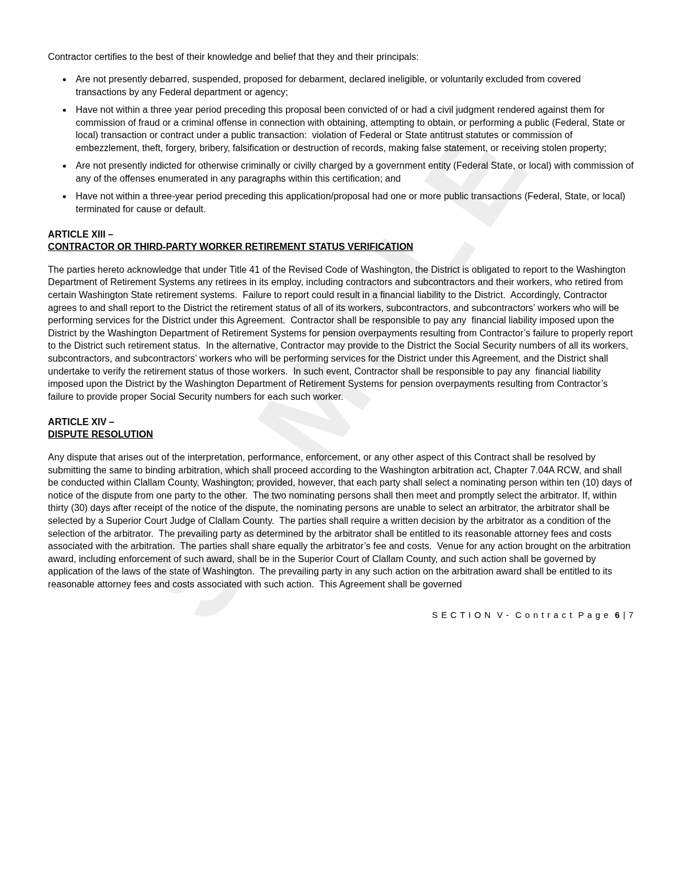SAMPLE
Contractor certifies to the best of their knowledge and belief that they and their principals:
Are not presently debarred, suspended, proposed for debarment, declared ineligible, or voluntarily excluded from covered transactions by any Federal department or agency;
Have not within a three year period preceding this proposal been convicted of or had a civil judgment rendered against them for commission of fraud or a criminal offense in connection with obtaining, attempting to obtain, or performing a public (Federal, State or local) transaction or contract under a public transaction: violation of Federal or State antitrust statutes or commission of embezzlement, theft, forgery, bribery, falsification or destruction of records, making false statement, or receiving stolen property;
Are not presently indicted for otherwise criminally or civilly charged by a government entity (Federal State, or local) with commission of any of the offenses enumerated in any paragraphs within this certification; and
Have not within a three-year period preceding this application/proposal had one or more public transactions (Federal, State, or local) terminated for cause or default.
ARTICLE XIII –CONTRACTOR OR THIRD-PARTY WORKER RETIREMENT STATUS VERIFICATION
The parties hereto acknowledge that under Title 41 of the Revised Code of Washington, the District is obligated to report to the Washington Department of Retirement Systems any retirees in its employ, including contractors and subcontractors and their workers, who retired from certain Washington State retirement systems. Failure to report could result in a financial liability to the District. Accordingly, Contractor agrees to and shall report to the District the retirement status of all of its workers, subcontractors, and subcontractors’ workers who will be performing services for the District under this Agreement. Contractor shall be responsible to pay any financial liability imposed upon the District by the Washington Department of Retirement Systems for pension overpayments resulting from Contractor’s failure to properly report to the District such retirement status. In the alternative, Contractor may provide to the District the Social Security numbers of all its workers, subcontractors, and subcontractors’ workers who will be performing services for the District under this Agreement, and the District shall undertake to verify the retirement status of those workers. In such event, Contractor shall be responsible to pay any financial liability imposed upon the District by the Washington Department of Retirement Systems for pension overpayments resulting from Contractor’s failure to provide proper Social Security numbers for each such worker.
ARTICLE XIV –DISPUTE RESOLUTION
Any dispute that arises out of the interpretation, performance, enforcement, or any other aspect of this Contract shall be resolved by submitting the same to binding arbitration, which shall proceed according to the Washington arbitration act, Chapter 7.04A RCW, and shall be conducted within Clallam County, Washington; provided, however, that each party shall select a nominating person within ten (10) days of notice of the dispute from one party to the other. The two nominating persons shall then meet and promptly select the arbitrator. If, within thirty (30) days after receipt of the notice of the dispute, the nominating persons are unable to select an arbitrator, the arbitrator shall be selected by a Superior Court Judge of Clallam County. The parties shall require a written decision by the arbitrator as a condition of the selection of the arbitrator. The prevailing party as determined by the arbitrator shall be entitled to its reasonable attorney fees and costs associated with the arbitration. The parties shall share equally the arbitrator’s fee and costs. Venue for any action brought on the arbitration award, including enforcement of such award, shall be in the Superior Court of Clallam County, and such action shall be governed by application of the laws of the state of Washington. The prevailing party in any such action on the arbitration award shall be entitled to its reasonable attorney fees and costs associated with such action. This Agreement shall be governed
S E C T I O N V - C o n t r a c t P a g e 6 | 7